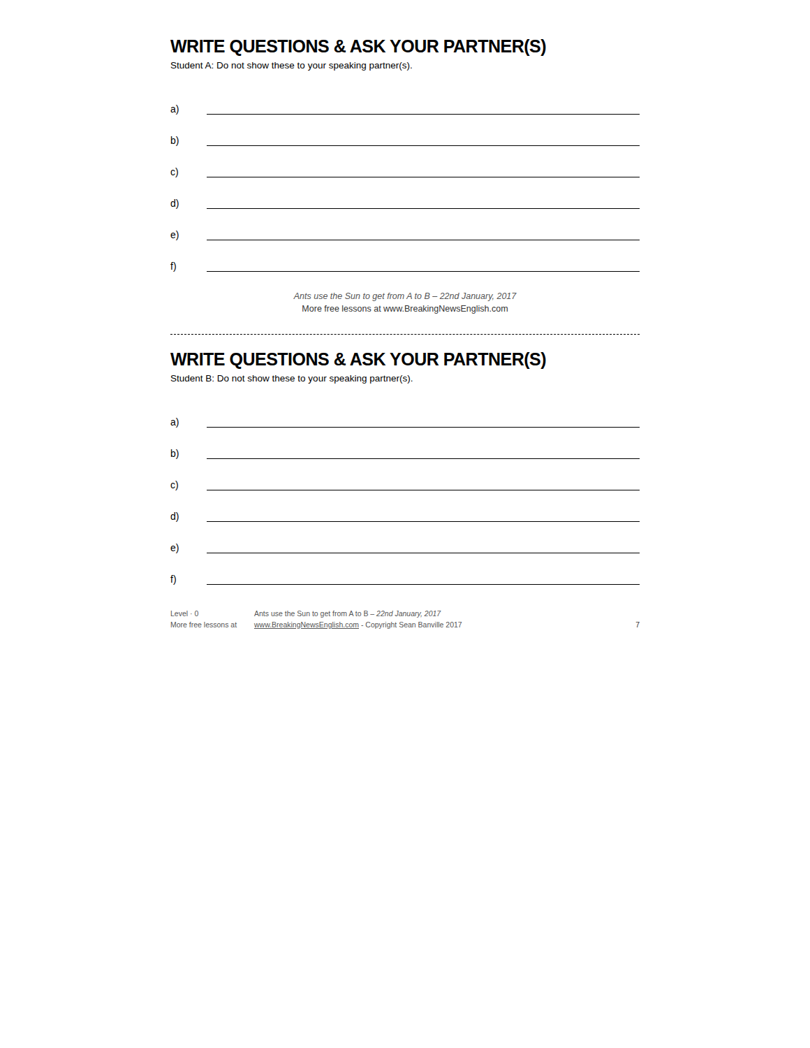WRITE QUESTIONS & ASK YOUR PARTNER(S)
Student A: Do not show these to your speaking partner(s).
| a) | |
| b) | |
| c) | |
| d) | |
| e) | |
| f) | |
Ants use the Sun to get from A to B – 22nd January, 2017
More free lessons at www.BreakingNewsEnglish.com
WRITE QUESTIONS & ASK YOUR PARTNER(S)
Student B: Do not show these to your speaking partner(s).
| a) | |
| b) | |
| c) | |
| d) | |
| e) | |
| f) | |
| Level · 0 | Ants use the Sun to get from A to B – 22nd January, 2017 | |
| More free lessons at | www.BreakingNewsEnglish.com - Copyright Sean Banville 2017 | 7 |